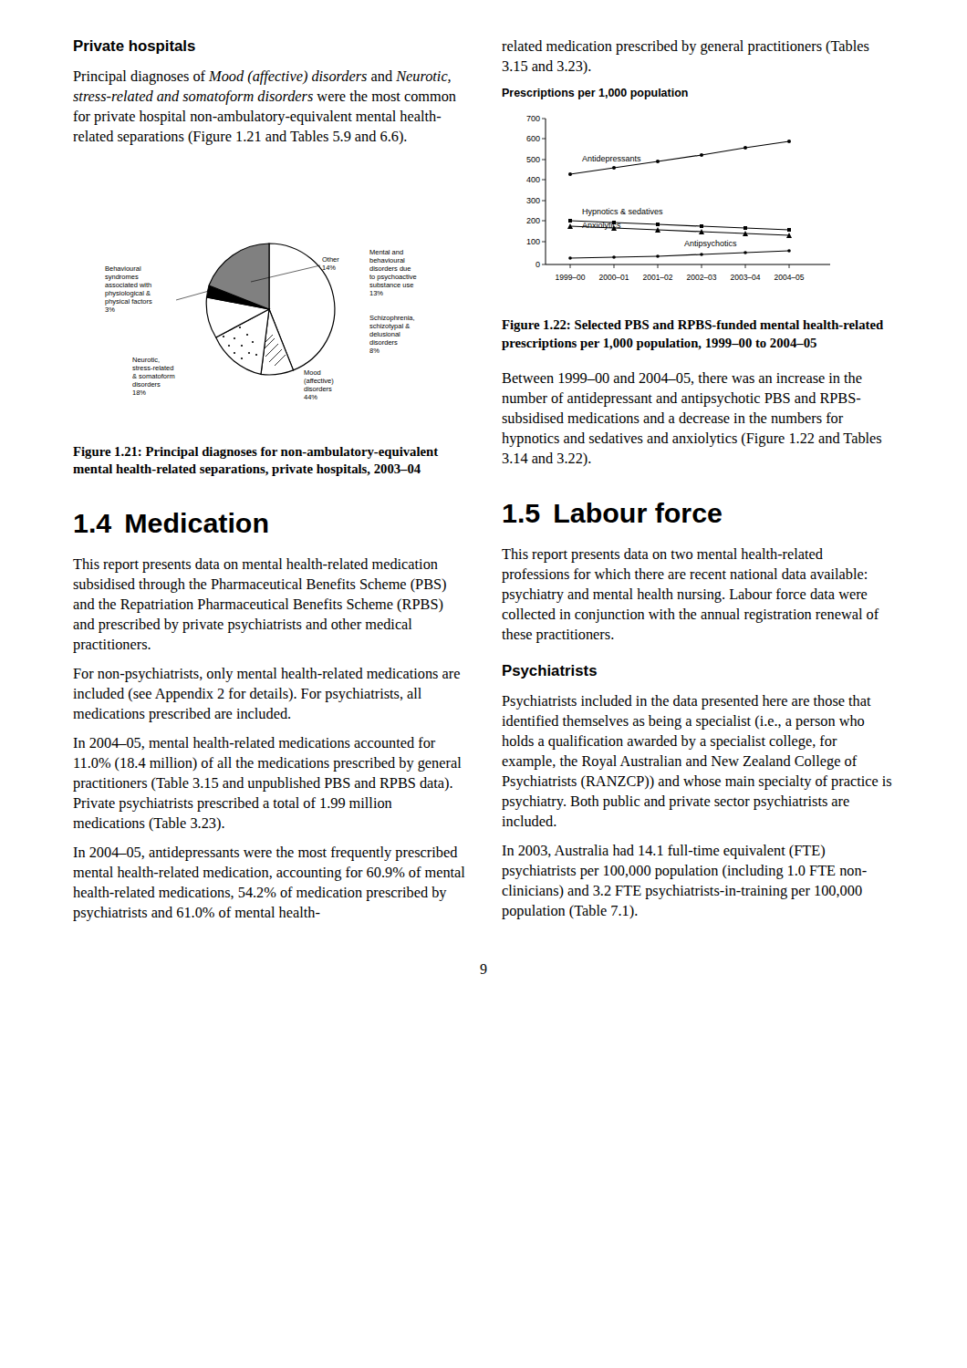Private hospitals
Principal diagnoses of Mood (affective) disorders and Neurotic, stress-related and somatoform disorders were the most common for private hospital non-ambulatory-equivalent mental health-related separations (Figure 1.21 and Tables 5.9 and 6.6).
Other 14% Mental and behavioural disorders due to psychoactive substance use 13% Schizophrenia, schizotypal & delusional disorders 8% Mood (affective) disorders 44% Neurotic, stress-related & somatoform disorders 18% Behavioural syndromes associated with physiological & physical factors 3%
Figure 1.21: Principal diagnoses for non-ambulatory-equivalent mental health-related separations, private hospitals, 2003–04
1.4 Medication
This report presents data on mental health-related medication subsidised through the Pharmaceutical Benefits Scheme (PBS) and the Repatriation Pharmaceutical Benefits Scheme (RPBS) and prescribed by private psychiatrists and other medical practitioners.
For non-psychiatrists, only mental health-related medications are included (see Appendix 2 for details). For psychiatrists, all medications prescribed are included.
In 2004–05, mental health-related medications accounted for 11.0% (18.4 million) of all the medications prescribed by general practitioners (Table 3.15 and unpublished PBS and RPBS data). Private psychiatrists prescribed a total of 1.99 million medications (Table 3.23).
In 2004–05, antidepressants were the most frequently prescribed mental health-related medication, accounting for 60.9% of mental health-related medications, 54.2% of medication prescribed by psychiatrists and 61.0% of mental health-
related medication prescribed by general practitioners (Tables 3.15 and 3.23).
Prescriptions per 1,000 population
700 600 500 400 300 200 100 0 1999–00 2000–01 2001–02 2002–03 2003–04 2004–05 Antidepressants Hypnotics & sedatives Anxiolytics Antipsychotics
Figure 1.22: Selected PBS and RPBS-funded mental health-related prescriptions per 1,000 population, 1999–00 to 2004–05
Between 1999–00 and 2004–05, there was an increase in the number of antidepressant and antipsychotic PBS and RPBS-subsidised medications and a decrease in the numbers for hypnotics and sedatives and anxiolytics (Figure 1.22 and Tables 3.14 and 3.22).
1.5 Labour force
This report presents data on two mental health-related professions for which there are recent national data available: psychiatry and mental health nursing. Labour force data were collected in conjunction with the annual registration renewal of these practitioners.
Psychiatrists
Psychiatrists included in the data presented here are those that identified themselves as being a specialist (i.e., a person who holds a qualification awarded by a specialist college, for example, the Royal Australian and New Zealand College of Psychiatrists (RANZCP)) and whose main specialty of practice is psychiatry. Both public and private sector psychiatrists are included.
In 2003, Australia had 14.1 full-time equivalent (FTE) psychiatrists per 100,000 population (including 1.0 FTE non-clinicians) and 3.2 FTE psychiatrists-in-training per 100,000 population (Table 7.1).
9